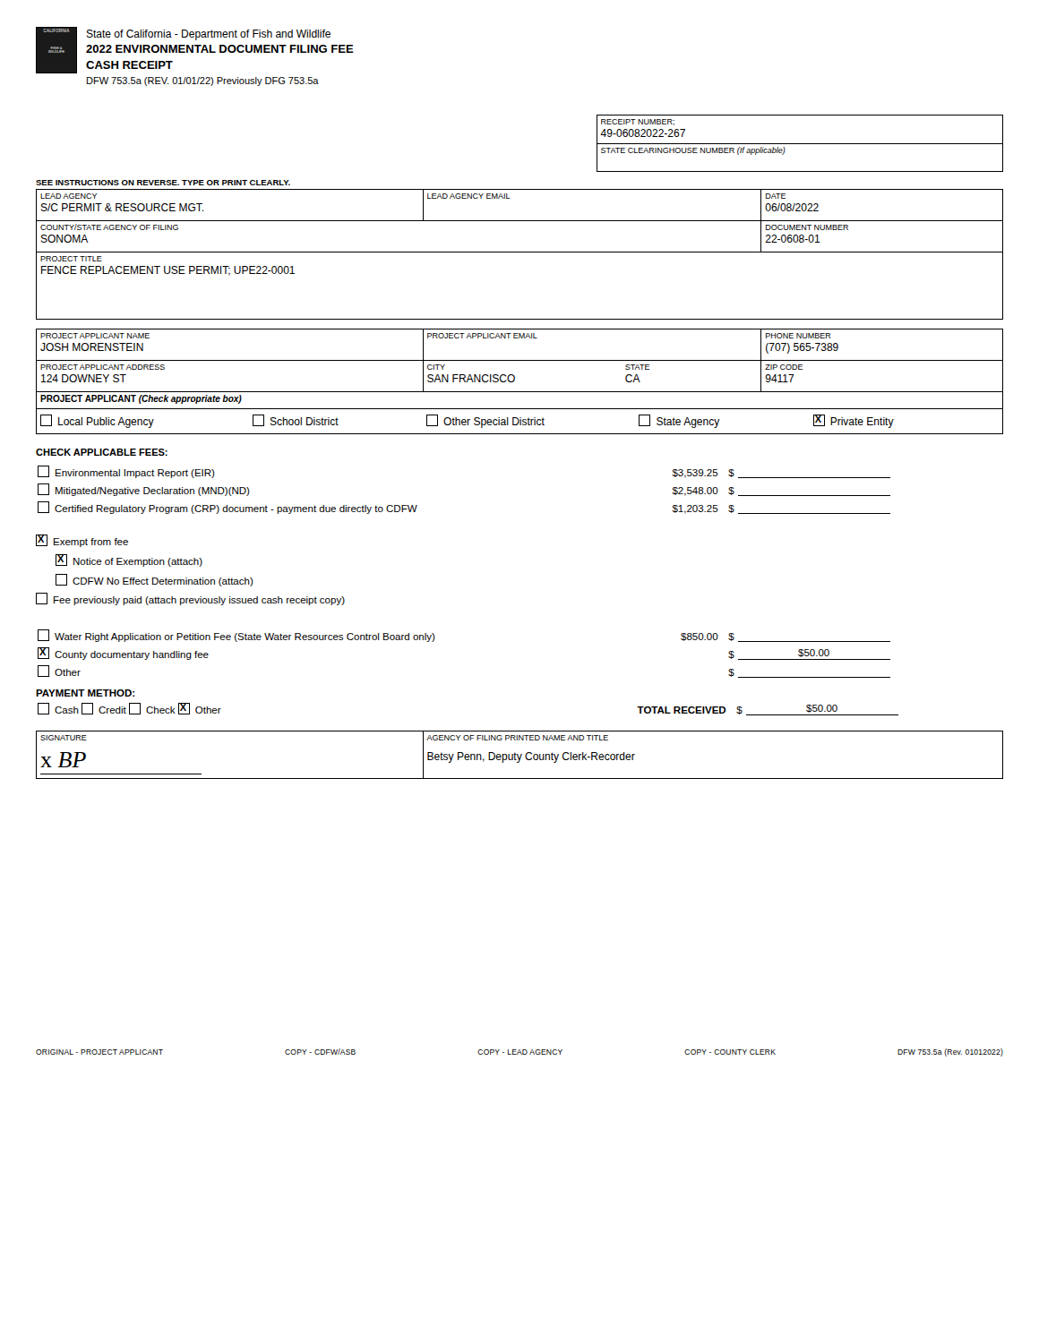CALIFORNIA
FISH &
WILDLIFE
State of California - Department of Fish and Wildlife
2022 ENVIRONMENTAL DOCUMENT FILING FEE
CASH RECEIPT
DFW 753.5a (REV. 01/01/22) Previously DFG 753.5a
| | RECEIPT NUMBER; 49-06082022-267 |
| | STATE CLEARINGHOUSE NUMBER (If applicable) |
SEE INSTRUCTIONS ON REVERSE. TYPE OR PRINT CLEARLY.
| LEAD AGENCY S/C PERMIT & RESOURCE MGT. | LEAD AGENCY EMAIL | DATE 06/08/2022 |
| COUNTY/STATE AGENCY OF FILING SONOMA | DOCUMENT NUMBER 22-0608-01 |
| PROJECT TITLE FENCE REPLACEMENT USE PERMIT; UPE22-0001 |
| PROJECT APPLICANT NAME JOSH MORENSTEIN | PROJECT APPLICANT EMAIL | PHONE NUMBER (707) 565-7389 |
| PROJECT APPLICANT ADDRESS 124 DOWNEY ST | / CITY SAN FRANCISCO / STATE CA / | ZIP CODE 94117 |
| PROJECT APPLICANT (Check appropriate box) |
| Local Public Agency | School District | Other Special District | State Agency | Private Entity |
CHECK APPLICABLE FEES:
| Environmental Impact Report (EIR) | $3,539.25 | $ | |
| Mitigated/Negative Declaration (MND)(ND) | $2,548.00 | $ | |
| Certified Regulatory Program (CRP) document - payment due directly to CDFW | $1,203.25 | $ | |
Exempt from fee
Notice of Exemption (attach)
CDFW No Effect Determination (attach)
Fee previously paid (attach previously issued cash receipt copy)
| Water Right Application or Petition Fee (State Water Resources Control Board only) | $850.00 | $ | |
| County documentary handling fee | | $ | $50.00 |
| Other | | $ | |
PAYMENT METHOD:
| Cash Credit Check Other | TOTAL RECEIVED | $ | $50.00 |
| SIGNATURE x BP | AGENCY OF FILING PRINTED NAME AND TITLE Betsy Penn, Deputy County Clerk-Recorder |
ORIGINAL - PROJECT APPLICANT COPY - CDFW/ASB COPY - LEAD AGENCY COPY - COUNTY CLERK DFW 753.5a (Rev. 01012022)